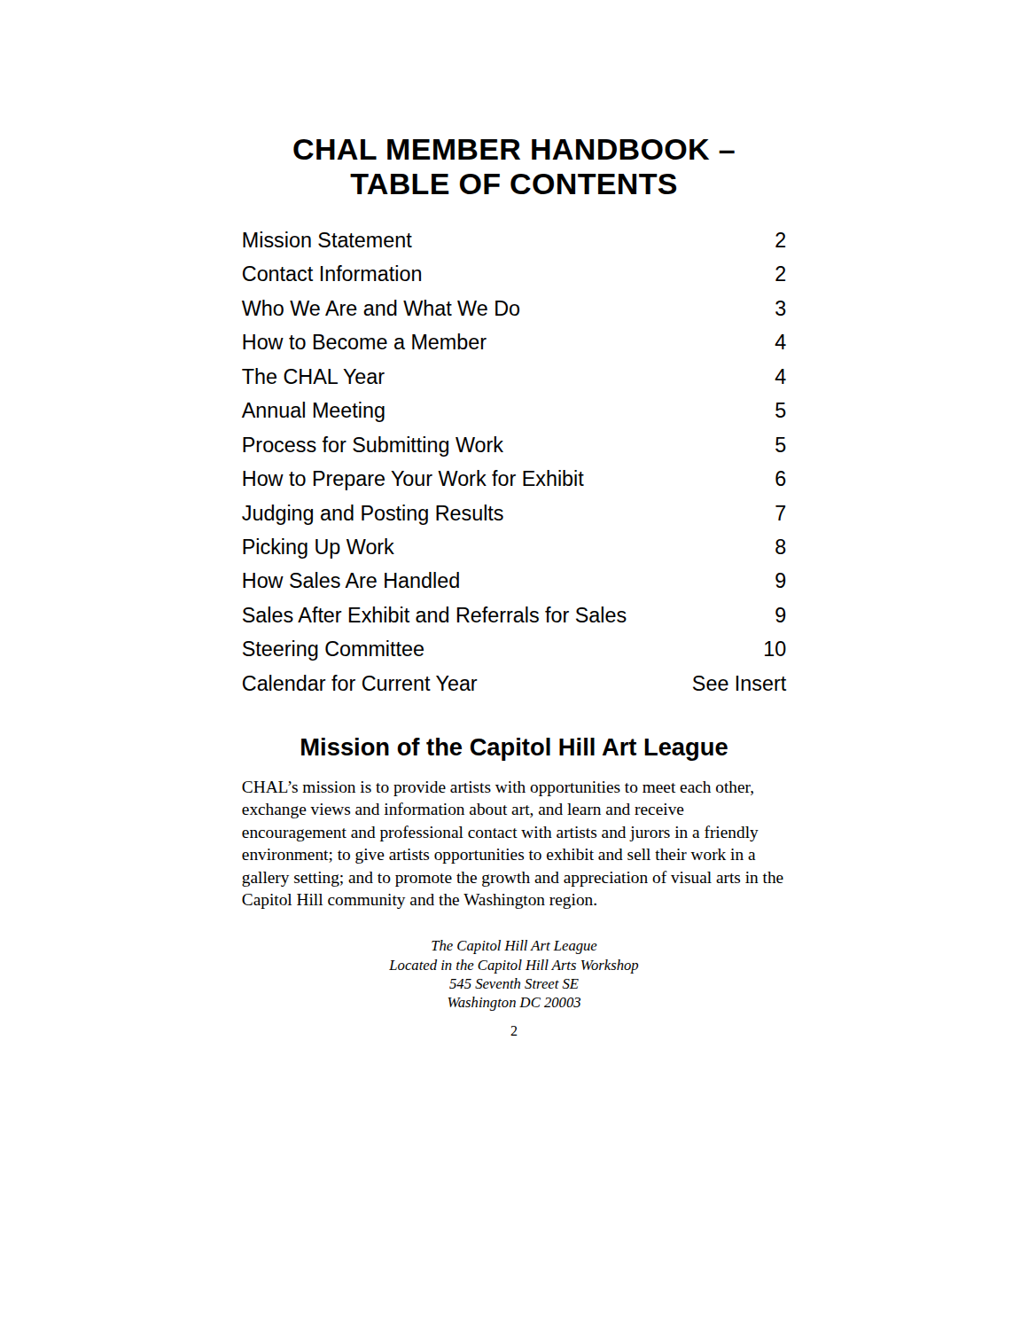CHAL MEMBER HANDBOOK – TABLE OF CONTENTS
Mission Statement 2
Contact Information 2
Who We Are and What We Do 3
How to Become a Member 4
The CHAL Year 4
Annual Meeting 5
Process for Submitting Work 5
How to Prepare Your Work for Exhibit 6
Judging and Posting Results 7
Picking Up Work 8
How Sales Are Handled 9
Sales After Exhibit and Referrals for Sales 9
Steering Committee 10
Calendar for Current Year See Insert
Mission of the Capitol Hill Art League
CHAL’s mission is to provide artists with opportunities to meet each other, exchange views and information about art, and learn and receive encouragement and professional contact with artists and jurors in a friendly environment; to give artists opportunities to exhibit and sell their work in a gallery setting; and to promote the growth and appreciation of visual arts in the Capitol Hill community and the Washington region.
The Capitol Hill Art League
Located in the Capitol Hill Arts Workshop
545 Seventh Street SE
Washington DC 20003
2